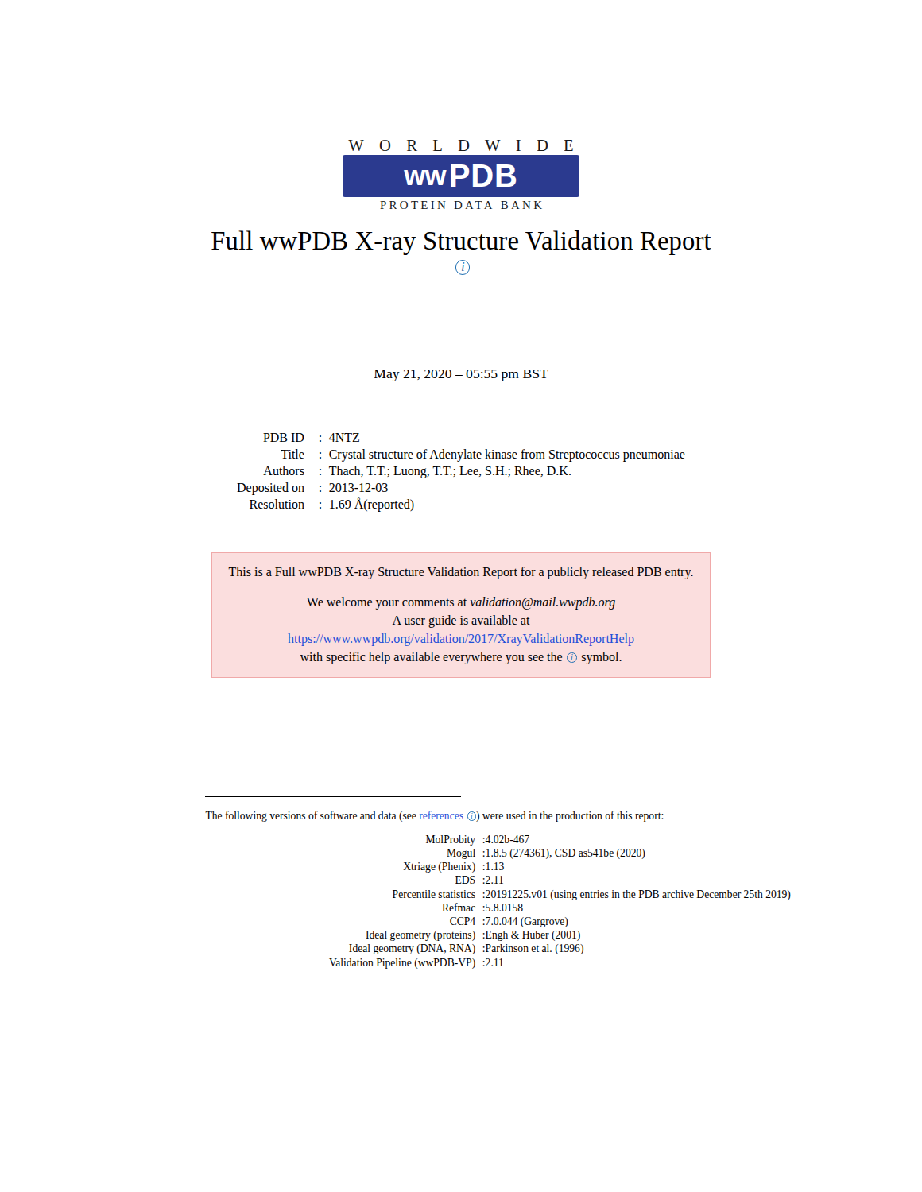W O R L D W I D E
ww PDB
PROTEIN DATA BANK
Full wwPDB X-ray Structure Validation Report i
May 21, 2020 – 05:55 pm BST
| PDB ID | : | 4NTZ |
| Title | : | Crystal structure of Adenylate kinase from Streptococcus pneumoniae |
| Authors | : | Thach, T.T.; Luong, T.T.; Lee, S.H.; Rhee, D.K. |
| Deposited on | : | 2013-12-03 |
| Resolution | : | 1.69 Å(reported) |
This is a Full wwPDB X-ray Structure Validation Report for a publicly released PDB entry.
We welcome your comments at validation@mail.wwpdb.org
A user guide is available at
https://www.wwpdb.org/validation/2017/XrayValidationReportHelp
with specific help available everywhere you see the i symbol.
The following versions of software and data (see references i) were used in the production of this report:
| MolProbity | : | 4.02b-467 |
| Mogul | : | 1.8.5 (274361), CSD as541be (2020) |
| Xtriage (Phenix) | : | 1.13 |
| EDS | : | 2.11 |
| Percentile statistics | : | 20191225.v01 (using entries in the PDB archive December 25th 2019) |
| Refmac | : | 5.8.0158 |
| CCP4 | : | 7.0.044 (Gargrove) |
| Ideal geometry (proteins) | : | Engh & Huber (2001) |
| Ideal geometry (DNA, RNA) | : | Parkinson et al. (1996) |
| Validation Pipeline (wwPDB-VP) | : | 2.11 |